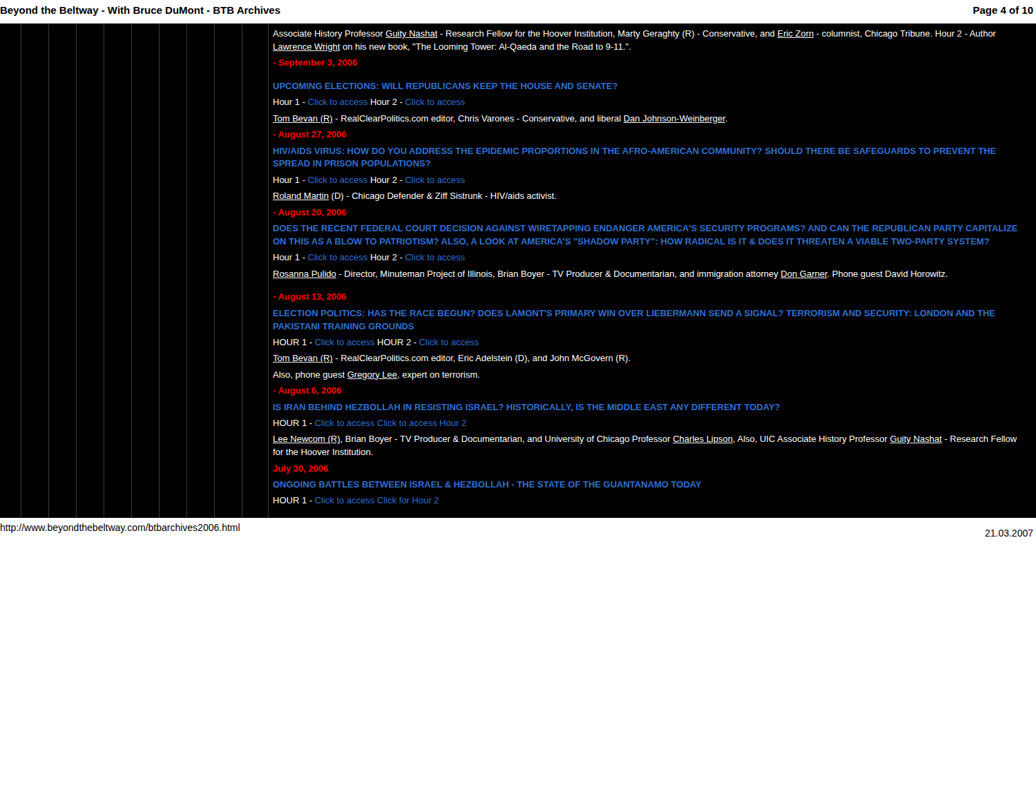Beyond the Beltway - With Bruce DuMont - BTB Archives
Page 4 of 10
Associate History Professor Guity Nashat - Research Fellow for the Hoover Institution, Marty Geraghty (R) - Conservative, and Eric Zorn - columnist, Chicago Tribune. Hour 2 - Author Lawrence Wright on his new book, "The Looming Tower: Al-Qaeda and the Road to 9-11.".
- September 3, 2006
Upcoming Elections: Will Republicans Keep the House and Senate?
Hour 1 - Click to access Hour 2 - Click to access
Tom Bevan (R) - RealClearPolitics.com editor, Chris Varones - Conservative, and liberal Dan Johnson-Weinberger.
- August 27, 2006
HIV/AIDS Virus: How Do You Address the Epidemic Proportions in the Afro-American Community? Should There Be Safeguards to Prevent the Spread in Prison Populations?
Hour 1 - Click to access Hour 2 - Click to access
Roland Martin (D) - Chicago Defender & Ziff Sistrunk - HIV/aids activist.
- August 20, 2006
Does the Recent Federal Court Decision Against Wiretapping Endanger America's Security Programs? And Can the Republican Party Capitalize on This as a Blow to Patriotism? Also, a Look at America's "Shadow Party": How Radical Is It & Does It Threaten a Viable Two-Party System?
Hour 1 - Click to access Hour 2 - Click to access
Rosanna Pulido - Director, Minuteman Project of Illinois, Brian Boyer - TV Producer & Documentarian, and immigration attorney Don Garner. Phone guest David Horowitz.
- August 13, 2006
Election Politics: Has the Race Begun? Does Lamont's Primary Win Over Liebermann Send a Signal? Terrorism and Security: London and the Pakistani Training Grounds
HOUR 1 - Click to access HOUR 2 - Click to access
Tom Bevan (R) - RealClearPolitics.com editor, Eric Adelstein (D), and John McGovern (R).
Also, phone guest Gregory Lee, expert on terrorism.
- August 6, 2006
Is Iran Behind Hezbollah in Resisting Israel? Historically, Is the Middle East Any Different Today?
HOUR 1 - Click to access Click to access Hour 2
Lee Newcom (R), Brian Boyer - TV Producer & Documentarian, and University of Chicago Professor Charles Lipson, Also, UIC Associate History Professor Guity Nashat - Research Fellow for the Hoover Institution.
July 30, 2006
Ongoing Battles Between Israel & Hezbollah - The State of the Guantanamo Today
HOUR 1 - Click to access Click for Hour 2
http://www.beyondthebeltway.com/btbarchives2006.html
21.03.2007